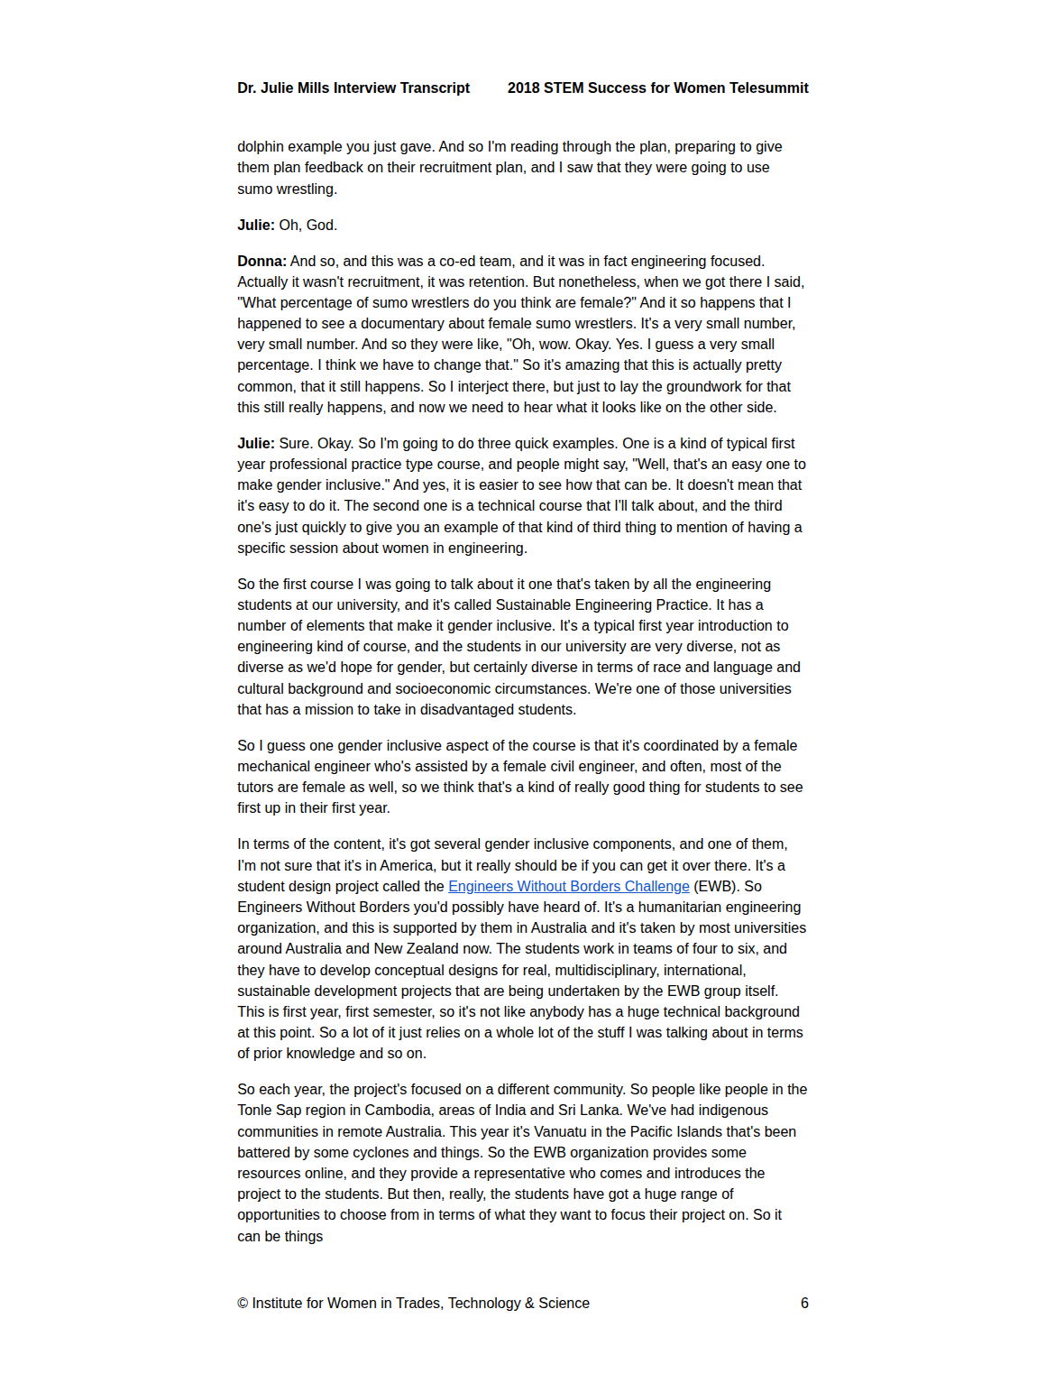Dr. Julie Mills Interview Transcript
2018 STEM Success for Women Telesummit
dolphin example you just gave. And so I'm reading through the plan, preparing to give them plan feedback on their recruitment plan, and I saw that they were going to use sumo wrestling.
Julie: Oh, God.
Donna: And so, and this was a co-ed team, and it was in fact engineering focused. Actually it wasn't recruitment, it was retention. But nonetheless, when we got there I said, "What percentage of sumo wrestlers do you think are female?" And it so happens that I happened to see a documentary about female sumo wrestlers. It's a very small number, very small number. And so they were like, "Oh, wow. Okay. Yes. I guess a very small percentage. I think we have to change that." So it's amazing that this is actually pretty common, that it still happens. So I interject there, but just to lay the groundwork for that this still really happens, and now we need to hear what it looks like on the other side.
Julie: Sure. Okay. So I'm going to do three quick examples. One is a kind of typical first year professional practice type course, and people might say, "Well, that's an easy one to make gender inclusive." And yes, it is easier to see how that can be. It doesn't mean that it's easy to do it. The second one is a technical course that I'll talk about, and the third one's just quickly to give you an example of that kind of third thing to mention of having a specific session about women in engineering.
So the first course I was going to talk about it one that's taken by all the engineering students at our university, and it's called Sustainable Engineering Practice. It has a number of elements that make it gender inclusive. It's a typical first year introduction to engineering kind of course, and the students in our university are very diverse, not as diverse as we'd hope for gender, but certainly diverse in terms of race and language and cultural background and socioeconomic circumstances. We're one of those universities that has a mission to take in disadvantaged students.
So I guess one gender inclusive aspect of the course is that it's coordinated by a female mechanical engineer who's assisted by a female civil engineer, and often, most of the tutors are female as well, so we think that's a kind of really good thing for students to see first up in their first year.
In terms of the content, it's got several gender inclusive components, and one of them, I'm not sure that it's in America, but it really should be if you can get it over there. It's a student design project called the Engineers Without Borders Challenge (EWB). So Engineers Without Borders you'd possibly have heard of. It's a humanitarian engineering organization, and this is supported by them in Australia and it's taken by most universities around Australia and New Zealand now. The students work in teams of four to six, and they have to develop conceptual designs for real, multidisciplinary, international, sustainable development projects that are being undertaken by the EWB group itself. This is first year, first semester, so it's not like anybody has a huge technical background at this point. So a lot of it just relies on a whole lot of the stuff I was talking about in terms of prior knowledge and so on.
So each year, the project's focused on a different community. So people like people in the Tonle Sap region in Cambodia, areas of India and Sri Lanka. We've had indigenous communities in remote Australia. This year it's Vanuatu in the Pacific Islands that's been battered by some cyclones and things. So the EWB organization provides some resources online, and they provide a representative who comes and introduces the project to the students. But then, really, the students have got a huge range of opportunities to choose from in terms of what they want to focus their project on. So it can be things
© Institute for Women in Trades, Technology & Science
6